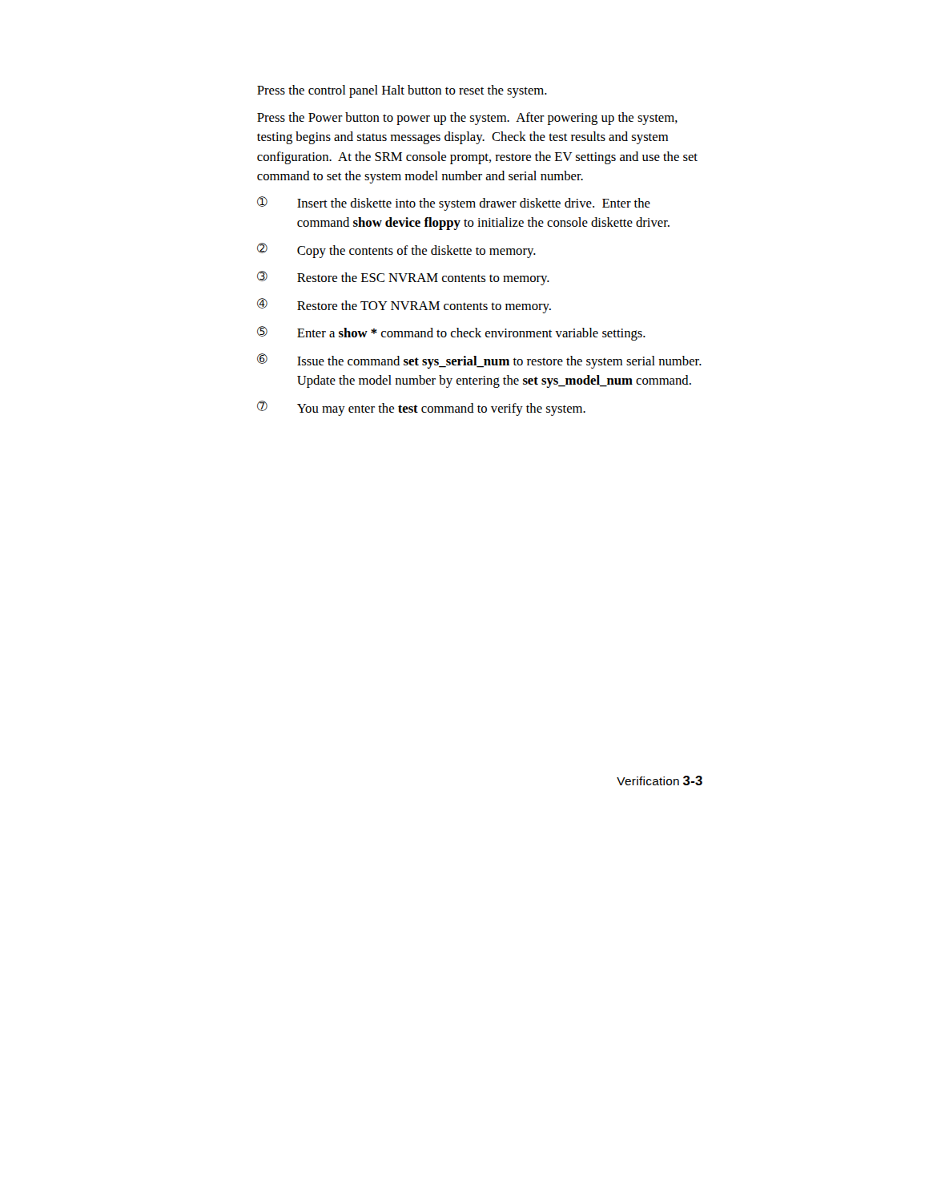Press the control panel Halt button to reset the system.
Press the Power button to power up the system. After powering up the system, testing begins and status messages display. Check the test results and system configuration. At the SRM console prompt, restore the EV settings and use the set command to set the system model number and serial number.
➀
Insert the diskette into the system drawer diskette drive. Enter the command show device floppy to initialize the console diskette driver.
➁
Copy the contents of the diskette to memory.
➂
Restore the ESC NVRAM contents to memory.
➃
Restore the TOY NVRAM contents to memory.
➄
Enter a show * command to check environment variable settings.
➅
Issue the command set sys_serial_num to restore the system serial number. Update the model number by entering the set sys_model_num command.
➆
You may enter the test command to verify the system.
Verification3-3